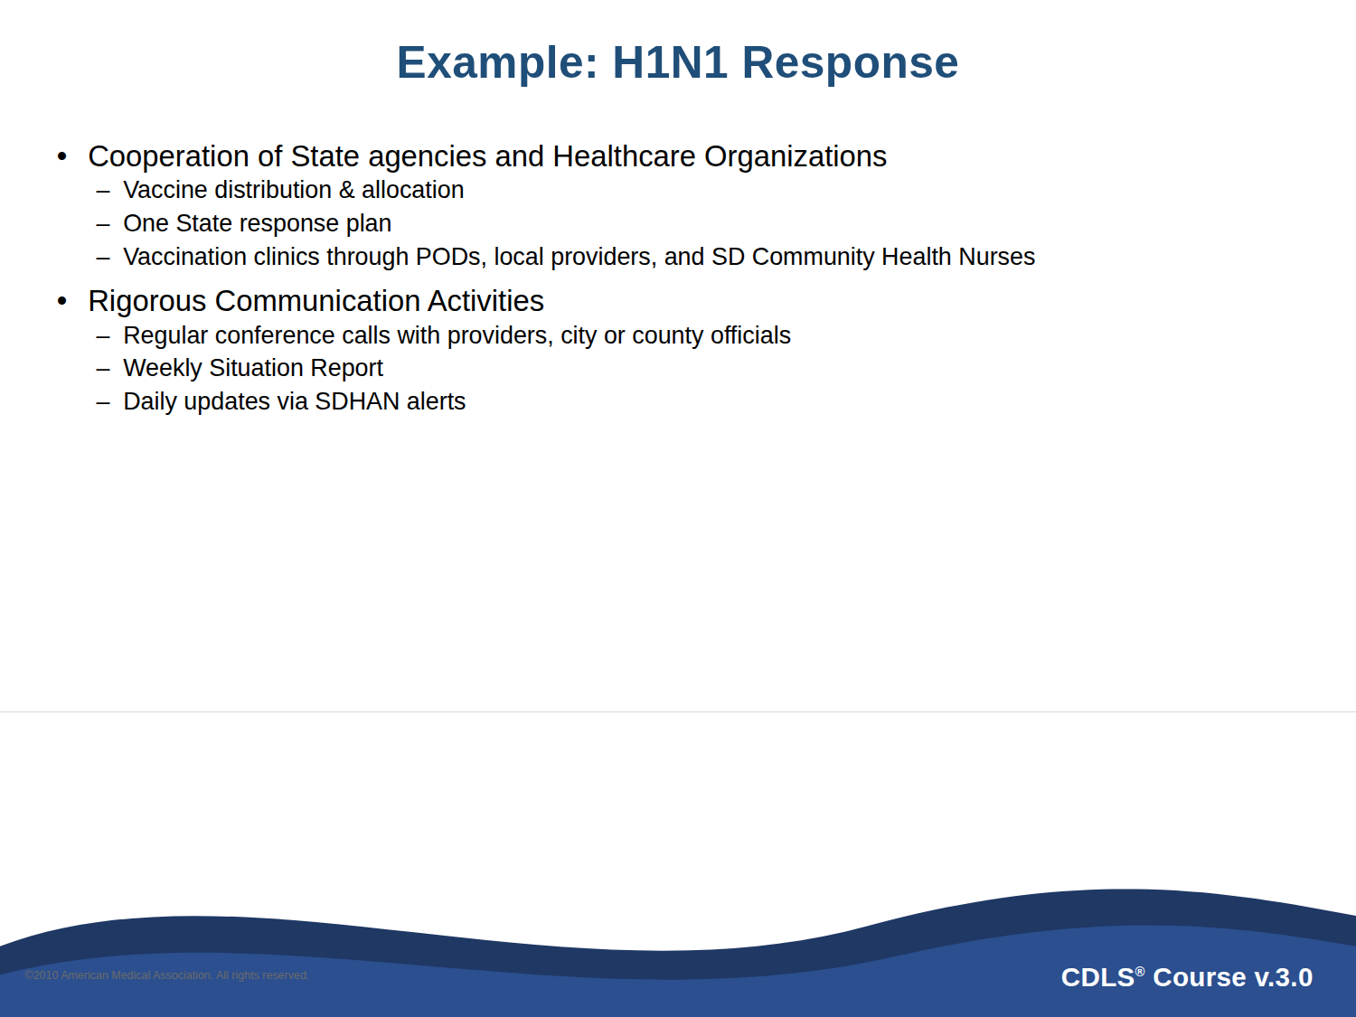Example: H1N1 Response
Cooperation of State agencies and Healthcare Organizations
Vaccine distribution & allocation
One State response plan
Vaccination clinics through PODs, local providers, and SD Community Health Nurses
Rigorous Communication Activities
Regular conference calls with providers, city or county officials
Weekly Situation Report
Daily updates via SDHAN alerts
©2010 American Medical Association. All rights reserved.
CDLS® Course v.3.0